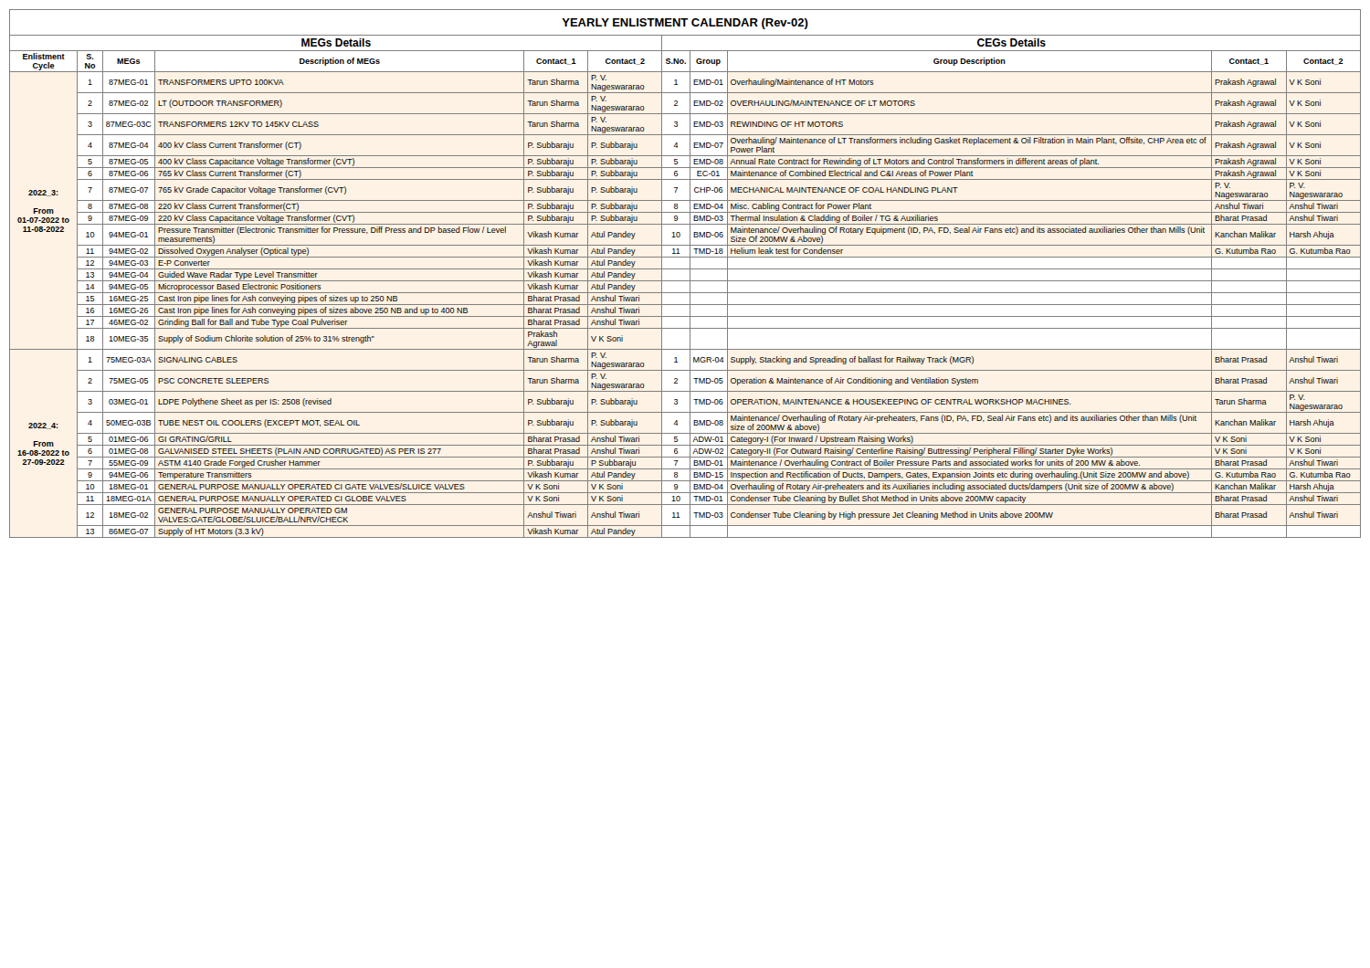YEARLY ENLISTMENT CALENDAR (Rev-02)
| MEGs Details | CEGs Details |
| --- | --- |
| Enlistment Cycle | S. No | MEGs | Description of MEGs | Contact_1 | Contact_2 | S.No. | Group | Group Description | Contact_1 | Contact_2 |
| 2022_3: From 01-07-2022 to 11-08-2022 | 1 | 87MEG-01 | TRANSFORMERS UPTO 100KVA | Tarun Sharma | P. V. Nageswararao | 1 | EMD-01 | Overhauling/Maintenance of HT Motors | Prakash Agrawal | V K Soni |
| 2 | 87MEG-02 | LT (OUTDOOR TRANSFORMER) | Tarun Sharma | P. V. Nageswararao | 2 | EMD-02 | OVERHAULING/MAINTENANCE OF LT MOTORS | Prakash Agrawal | V K Soni |
| 3 | 87MEG-03C | TRANSFORMERS 12KV TO 145KV CLASS | Tarun Sharma | P. V. Nageswararao | 3 | EMD-03 | REWINDING OF HT MOTORS | Prakash Agrawal | V K Soni |
| 4 | 87MEG-04 | 400 kV Class Current Transformer (CT) | P. Subbaraju | P. Subbaraju | 4 | EMD-07 | Overhauling/ Maintenance of LT Transformers including Gasket Replacement & Oil Filtration in Main Plant, Offsite, CHP Area etc of Power Plant | Prakash Agrawal | V K Soni |
| 5 | 87MEG-05 | 400 kV Class Capacitance Voltage Transformer (CVT) | P. Subbaraju | P. Subbaraju | 5 | EMD-08 | Annual Rate Contract for Rewinding of LT Motors and Control Transformers in different areas of plant. | Prakash Agrawal | V K Soni |
| 6 | 87MEG-06 | 765 kV Class Current Transformer (CT) | P. Subbaraju | P. Subbaraju | 6 | EC-01 | Maintenance of Combined Electrical and C&I Areas of Power Plant | Prakash Agrawal | V K Soni |
| 7 | 87MEG-07 | 765 kV Grade Capacitor Voltage Transformer (CVT) | P. Subbaraju | P. Subbaraju | 7 | CHP-06 | MECHANICAL MAINTENANCE OF COAL HANDLING PLANT | P. V. Nageswararao | P. V. Nageswararao |
| 8 | 87MEG-08 | 220 kV Class Current Transformer(CT) | P. Subbaraju | P. Subbaraju | 8 | EMD-04 | Misc. Cabling Contract for Power Plant | Anshul Tiwari | Anshul Tiwari |
| 9 | 87MEG-09 | 220 kV Class Capacitance Voltage Transformer (CVT) | P. Subbaraju | P. Subbaraju | 9 | BMD-03 | Thermal Insulation & Cladding of Boiler / TG & Auxiliaries | Bharat Prasad | Anshul Tiwari |
| 10 | 94MEG-01 | Pressure Transmitter (Electronic Transmitter for Pressure, Diff Press and DP based Flow / Level measurements) | Vikash Kumar | Atul Pandey | 10 | BMD-06 | Maintenance/ Overhauling Of Rotary Equipment (ID, PA, FD, Seal Air Fans etc) and its associated auxiliaries Other than Mills (Unit Size Of 200MW & Above) | Kanchan Malikar | Harsh Ahuja |
| 11 | 94MEG-02 | Dissolved Oxygen Analyser (Optical type) | Vikash Kumar | Atul Pandey | 11 | TMD-18 | Helium leak test for Condenser | G. Kutumba Rao | G. Kutumba Rao |
| 12 | 94MEG-03 | E-P Converter | Vikash Kumar | Atul Pandey | | | | | |
| 13 | 94MEG-04 | Guided Wave Radar Type Level Transmitter | Vikash Kumar | Atul Pandey | | | | | |
| 14 | 94MEG-05 | Microprocessor Based Electronic Positioners | Vikash Kumar | Atul Pandey | | | | | |
| 15 | 16MEG-25 | Cast Iron pipe lines for Ash conveying pipes of sizes up to 250 NB | Bharat Prasad | Anshul Tiwari | | | | | |
| 16 | 16MEG-26 | Cast Iron pipe lines for Ash conveying pipes of sizes above 250 NB and up to 400 NB | Bharat Prasad | Anshul Tiwari | | | | | |
| 17 | 46MEG-02 | Grinding Ball for Ball and Tube Type Coal Pulveriser | Bharat Prasad | Anshul Tiwari | | | | | |
| 18 | 10MEG-35 | Supply of Sodium Chlorite solution of 25% to 31% strength" | Prakash Agrawal | V K Soni | | | | | |
| 2022_4: From 16-08-2022 to 27-09-2022 | 1 | 75MEG-03A | SIGNALING CABLES | Tarun Sharma | P. V. Nageswararao | 1 | MGR-04 | Supply, Stacking and Spreading of ballast for Railway Track (MGR) | Bharat Prasad | Anshul Tiwari |
| 2 | 75MEG-05 | PSC CONCRETE SLEEPERS | Tarun Sharma | P. V. Nageswararao | 2 | TMD-05 | Operation & Maintenance of Air Conditioning and Ventilation System | Bharat Prasad | Anshul Tiwari |
| 3 | 03MEG-01 | LDPE Polythene Sheet as per IS: 2508 (revised | P. Subbaraju | P. Subbaraju | 3 | TMD-06 | OPERATION, MAINTENANCE & HOUSEKEEPING OF CENTRAL WORKSHOP MACHINES. | Tarun Sharma | P. V. Nageswararao |
| 4 | 50MEG-03B | TUBE NEST OIL COOLERS (EXCEPT MOT, SEAL OIL | P. Subbaraju | P. Subbaraju | 4 | BMD-08 | Maintenance/ Overhauling of Rotary Air-preheaters, Fans (ID, PA, FD, Seal Air Fans etc) and its auxiliaries Other than Mills (Unit size of 200MW & above) | Kanchan Malikar | Harsh Ahuja |
| 5 | 01MEG-06 | GI GRATING/GRILL | Bharat Prasad | Anshul Tiwari | 5 | ADW-01 | Category-I (For Inward / Upstream Raising Works) | V K Soni | V K Soni |
| 6 | 01MEG-08 | GALVANISED STEEL SHEETS (PLAIN AND CORRUGATED) AS PER IS 277 | Bharat Prasad | Anshul Tiwari | 6 | ADW-02 | Category-II (For Outward Raising/ Centerline Raising/ Buttressing/ Peripheral Filling/ Starter Dyke Works) | V K Soni | V K Soni |
| 7 | 55MEG-09 | ASTM 4140 Grade Forged Crusher Hammer | P. Subbaraju | P Subbaraju | 7 | BMD-01 | Maintenance / Overhauling Contract of Boiler Pressure Parts and associated works for units of 200 MW & above. | Bharat Prasad | Anshul Tiwari |
| 9 | 94MEG-06 | Temperature Transmitters | Vikash Kumar | Atul Pandey | 8 | BMD-15 | Inspection and Rectification of Ducts, Dampers, Gates, Expansion Joints etc during overhauling.(Unit Size 200MW and above) | G. Kutumba Rao | G. Kutumba Rao |
| 10 | 18MEG-01 | GENERAL PURPOSE MANUALLY OPERATED CI GATE VALVES/SLUICE VALVES | V K Soni | V K Soni | 9 | BMD-04 | Overhauling of Rotary Air-preheaters and its Auxiliaries including associated ducts/dampers (Unit size of 200MW & above) | Kanchan Malikar | Harsh Ahuja |
| 11 | 18MEG-01A | GENERAL PURPOSE MANUALLY OPERATED CI GLOBE VALVES | V K Soni | V K Soni | 10 | TMD-01 | Condenser Tube Cleaning by Bullet Shot Method in Units above 200MW capacity | Bharat Prasad | Anshul Tiwari |
| 12 | 18MEG-02 | GENERAL PURPOSE MANUALLY OPERATED GM VALVES:GATE/GLOBE/SLUICE/BALL/NRV/CHECK | Anshul Tiwari | Anshul Tiwari | 11 | TMD-03 | Condenser Tube Cleaning by High pressure Jet Cleaning Method in Units above 200MW | Bharat Prasad | Anshul Tiwari |
| 13 | 86MEG-07 | Supply of HT Motors (3.3 kV) | Vikash Kumar | Atul Pandey | | | | | |